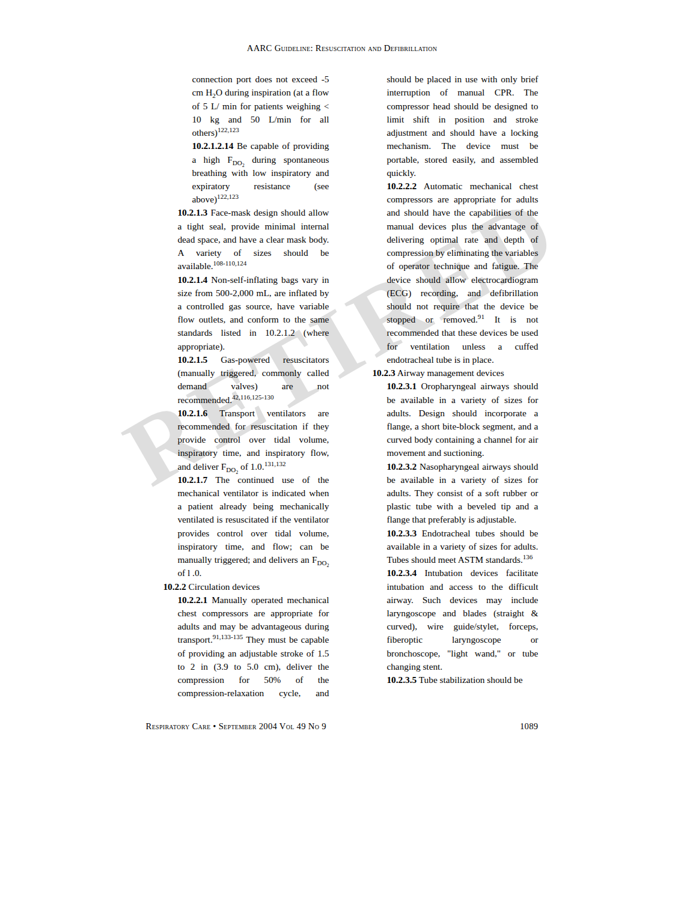AARC Guideline: Resuscitation and Defibrillation
RETIRED
connection port does not exceed -5 cm H2O during inspiration (at a flow of 5 L/ min for patients weighing < 10 kg and 50 L/min for all others)122,123
10.2.1.2.14 Be capable of providing a high FDO2 during spontaneous breathing with low inspiratory and expiratory resistance (see above)122,123
10.2.1.3 Face-mask design should allow a tight seal, provide minimal internal dead space, and have a clear mask body. A variety of sizes should be available.108-110,124
10.2.1.4 Non-self-inflating bags vary in size from 500-2,000 mL, are inflated by a controlled gas source, have variable flow outlets, and conform to the same standards listed in 10.2.1.2 (where appropriate).
10.2.1.5 Gas-powered resuscitators (manually triggered, commonly called demand valves) are not recommended.42,116,125-130
10.2.1.6 Transport ventilators are recommended for resuscitation if they provide control over tidal volume, inspiratory time, and inspiratory flow, and deliver FDO2 of 1.0.131,132
10.2.1.7 The continued use of the mechanical ventilator is indicated when a patient already being mechanically ventilated is resuscitated if the ventilator provides control over tidal volume, inspiratory time, and flow; can be manually triggered; and delivers an FDO2 of l .0.
10.2.2 Circulation devices
10.2.2.1 Manually operated mechanical chest compressors are appropriate for adults and may be advantageous during transport.91,133-135 They must be capable of providing an adjustable stroke of 1.5 to 2 in (3.9 to 5.0 cm), deliver the compression for 50% of the compression-relaxation cycle, and should be placed in use with only brief interruption of manual CPR. The compressor head should be designed to limit shift in position and stroke adjustment and should have a locking mechanism. The device must be portable, stored easily, and assembled quickly.
10.2.2.2 Automatic mechanical chest compressors are appropriate for adults and should have the capabilities of the manual devices plus the advantage of delivering optimal rate and depth of compression by eliminating the variables of operator technique and fatigue. The device should allow electrocardiogram (ECG) recording, and defibrillation should not require that the device be stopped or removed.91 It is not recommended that these devices be used for ventilation unless a cuffed endotracheal tube is in place.
10.2.3 Airway management devices
10.2.3.1 Oropharyngeal airways should be available in a variety of sizes for adults. Design should incorporate a flange, a short bite-block segment, and a curved body containing a channel for air movement and suctioning.
10.2.3.2 Nasopharyngeal airways should be available in a variety of sizes for adults. They consist of a soft rubber or plastic tube with a beveled tip and a flange that preferably is adjustable.
10.2.3.3 Endotracheal tubes should be available in a variety of sizes for adults. Tubes should meet ASTM standards.136
10.2.3.4 Intubation devices facilitate intubation and access to the difficult airway. Such devices may include laryngoscope and blades (straight & curved), wire guide/stylet, forceps, fiberoptic laryngoscope or bronchoscope, "light wand," or tube changing stent.
10.2.3.5 Tube stabilization should be
Respiratory Care • September 2004 Vol 49 No 9
1089